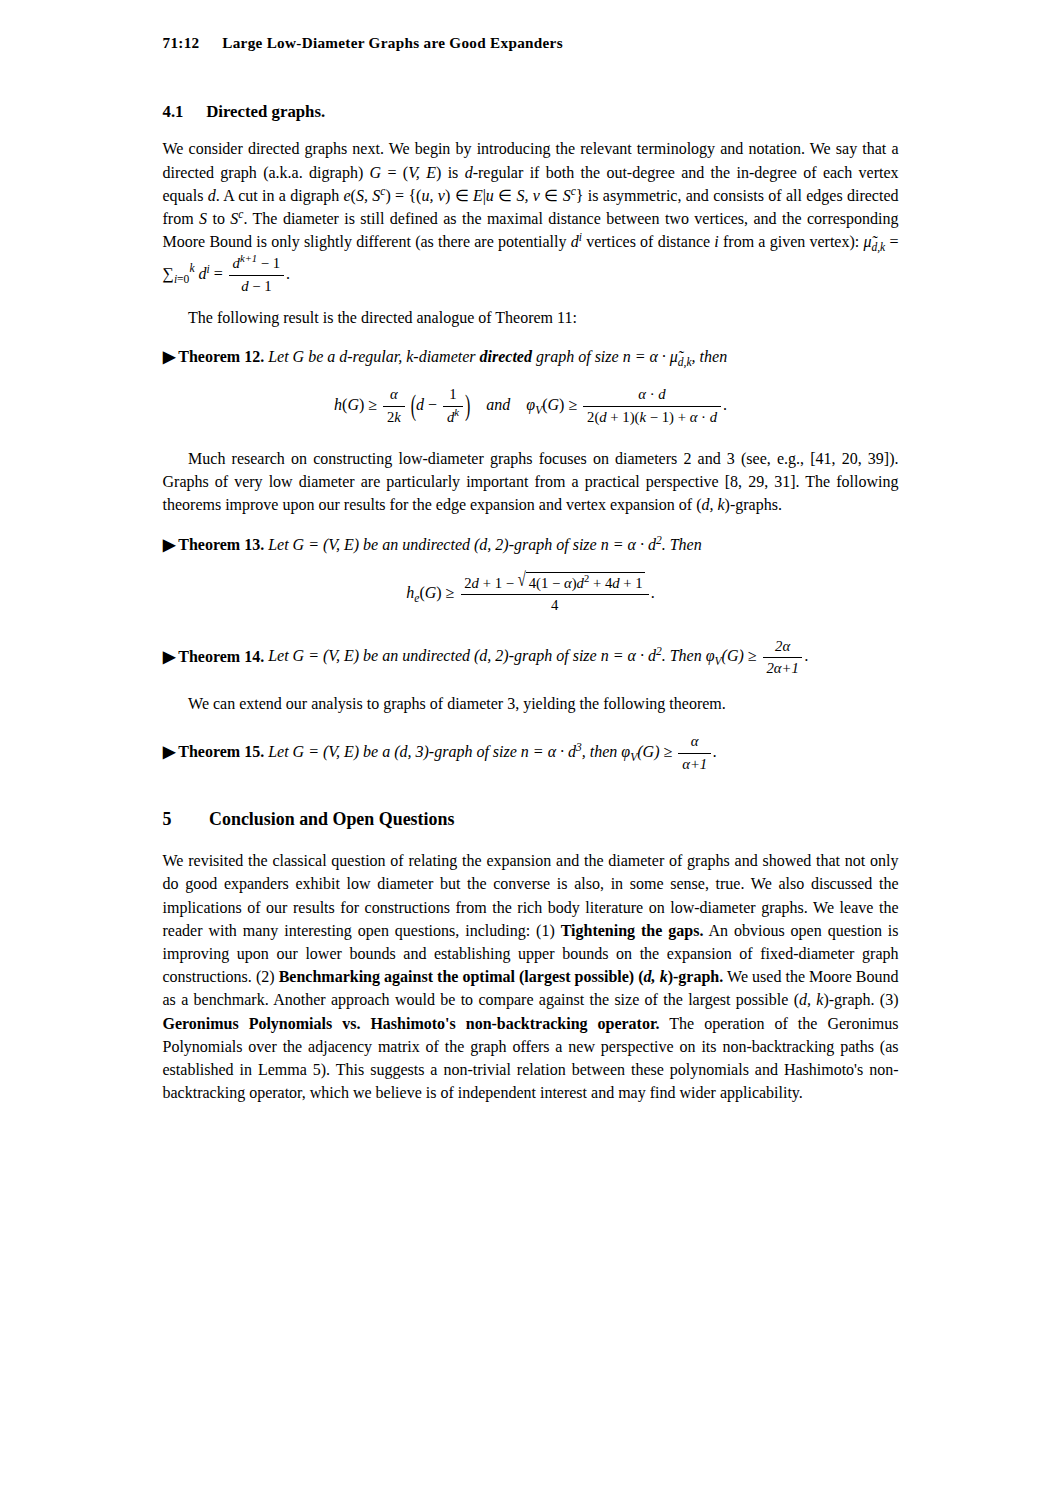71:12 Large Low-Diameter Graphs are Good Expanders
4.1 Directed graphs.
We consider directed graphs next. We begin by introducing the relevant terminology and notation. We say that a directed graph (a.k.a. digraph) G = (V, E) is d-regular if both the out-degree and the in-degree of each vertex equals d. A cut in a digraph e(S, Sc) = {(u, v) ∈ E|u ∈ S, v ∈ Sc} is asymmetric, and consists of all edges directed from S to Sc. The diameter is still defined as the maximal distance between two vertices, and the corresponding Moore Bound is only slightly different (as there are potentially di vertices of distance i from a given vertex): μ̃d,k = ∑i=0k di = dk+1 − 1 d − 1.
The following result is the directed analogue of Theorem 11:
▶ Theorem 12. Let G be a d-regular, k-diameter directed graph of size n = α · μ̃d,k, then
h(G) ≥ α 2k (d − 1 dk) and φV(G) ≥ α · d 2(d + 1)(k − 1) + α · d.
Much research on constructing low-diameter graphs focuses on diameters 2 and 3 (see, e.g., [41, 20, 39]). Graphs of very low diameter are particularly important from a practical perspective [8, 29, 31]. The following theorems improve upon our results for the edge expansion and vertex expansion of (d, k)-graphs.
▶ Theorem 13. Let G = (V, E) be an undirected (d, 2)-graph of size n = α · d2. Then
he(G) ≥ 2d + 1 − √4(1 − α)d2 + 4d + 14.
▶ Theorem 14. Let G = (V, E) be an undirected (d, 2)-graph of size n = α · d2. Then φV(G) ≥ 2α 2α+1.
We can extend our analysis to graphs of diameter 3, yielding the following theorem.
▶ Theorem 15. Let G = (V, E) be a (d, 3)-graph of size n = α · d3, then φV(G) ≥ αα+1.
5 Conclusion and Open Questions
We revisited the classical question of relating the expansion and the diameter of graphs and showed that not only do good expanders exhibit low diameter but the converse is also, in some sense, true. We also discussed the implications of our results for constructions from the rich body literature on low-diameter graphs. We leave the reader with many interesting open questions, including: (1) Tightening the gaps. An obvious open question is improving upon our lower bounds and establishing upper bounds on the expansion of fixed-diameter graph constructions. (2) Benchmarking against the optimal (largest possible) (d, k)-graph. We used the Moore Bound as a benchmark. Another approach would be to compare against the size of the largest possible (d, k)-graph. (3) Geronimus Polynomials vs. Hashimoto's non-backtracking operator. The operation of the Geronimus Polynomials over the adjacency matrix of the graph offers a new perspective on its non-backtracking paths (as established in Lemma 5). This suggests a non-trivial relation between these polynomials and Hashimoto's non-backtracking operator, which we believe is of independent interest and may find wider applicability.